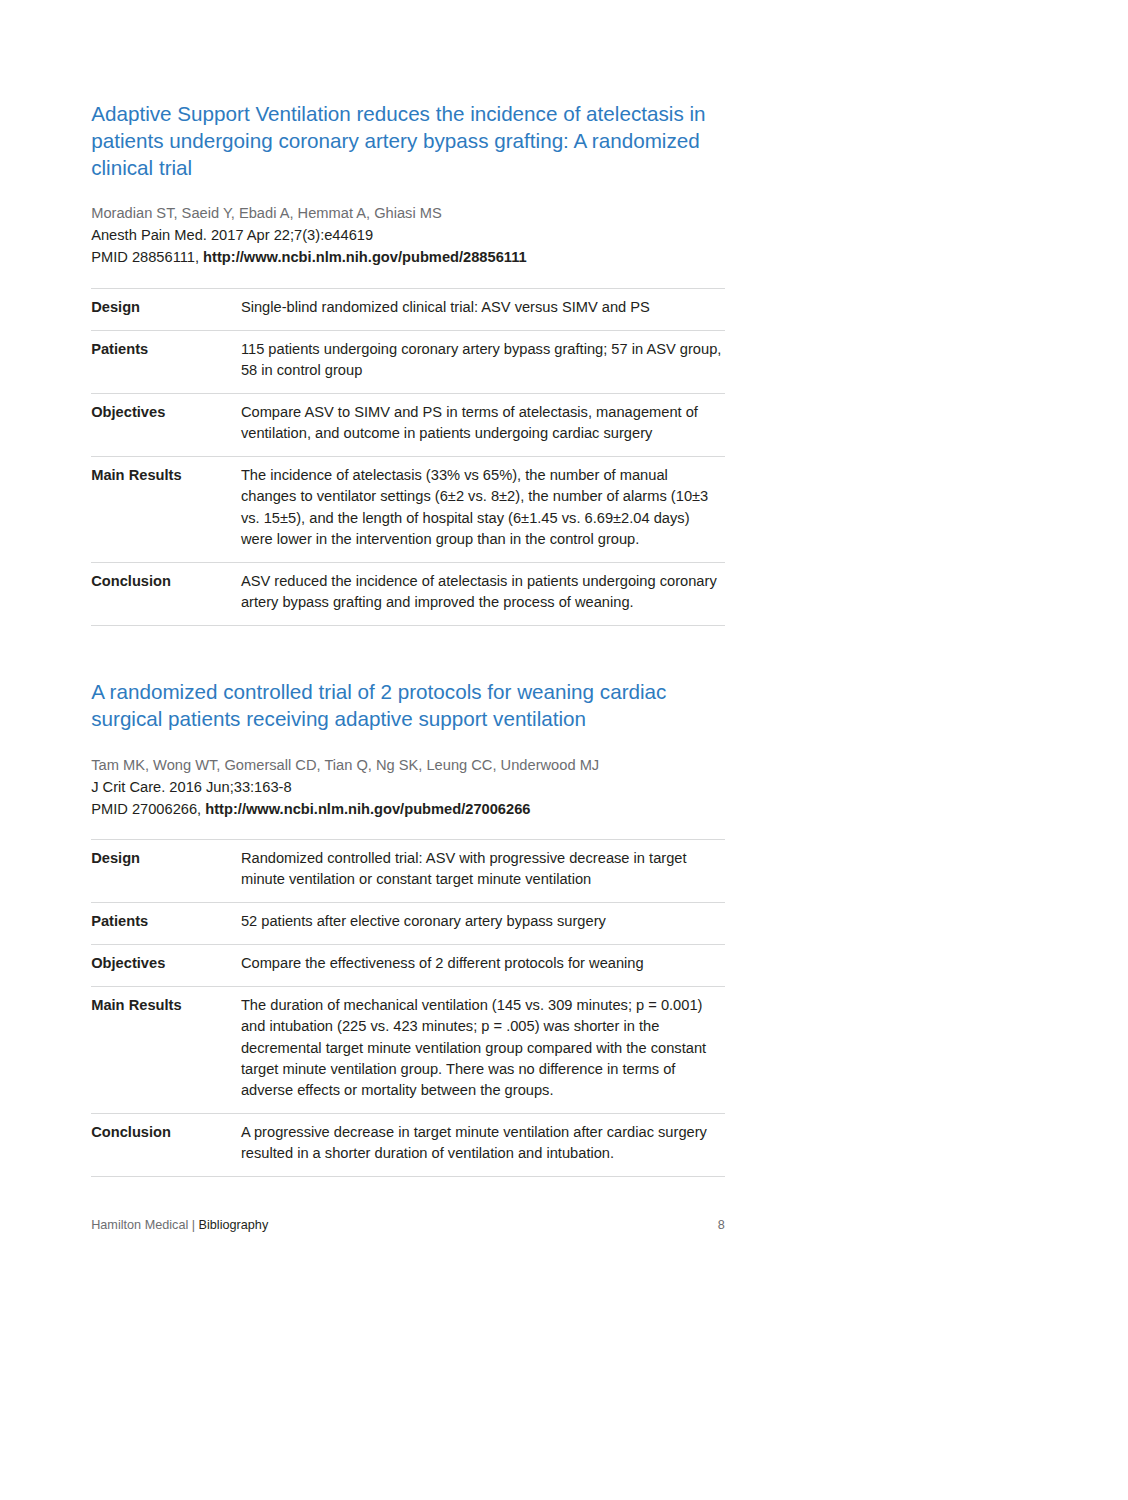Adaptive Support Ventilation reduces the incidence of atelectasis in patients undergoing coronary artery bypass grafting: A randomized clinical trial
Moradian ST, Saeid Y, Ebadi A, Hemmat A, Ghiasi MS
Anesth Pain Med. 2017 Apr 22;7(3):e44619
PMID 28856111, http://www.ncbi.nlm.nih.gov/pubmed/28856111
| Design | Single-blind randomized clinical trial: ASV versus SIMV and PS |
| Patients | 115 patients undergoing coronary artery bypass grafting; 57 in ASV group, 58 in control group |
| Objectives | Compare ASV to SIMV and PS in terms of atelectasis, management of ventilation, and outcome in patients undergoing cardiac surgery |
| Main Results | The incidence of atelectasis (33% vs 65%), the number of manual changes to ventilator settings (6±2 vs. 8±2), the number of alarms (10±3 vs. 15±5), and the length of hospital stay (6±1.45 vs. 6.69±2.04 days) were lower in the intervention group than in the control group. |
| Conclusion | ASV reduced the incidence of atelectasis in patients undergoing coronary artery bypass grafting and improved the process of weaning. |
A randomized controlled trial of 2 protocols for weaning cardiac surgical patients receiving adaptive support ventilation
Tam MK, Wong WT, Gomersall CD, Tian Q, Ng SK, Leung CC, Underwood MJ
J Crit Care. 2016 Jun;33:163-8
PMID 27006266, http://www.ncbi.nlm.nih.gov/pubmed/27006266
| Design | Randomized controlled trial: ASV with progressive decrease in target minute ventilation or constant target minute ventilation |
| Patients | 52 patients after elective coronary artery bypass surgery |
| Objectives | Compare the effectiveness of 2 different protocols for weaning |
| Main Results | The duration of mechanical ventilation (145 vs. 309 minutes; p = 0.001) and intubation (225 vs. 423 minutes; p = .005) was shorter in the decremental target minute ventilation group compared with the constant target minute ventilation group. There was no difference in terms of adverse effects or mortality between the groups. |
| Conclusion | A progressive decrease in target minute ventilation after cardiac surgery resulted in a shorter duration of ventilation and intubation. |
Hamilton Medical | Bibliography 8